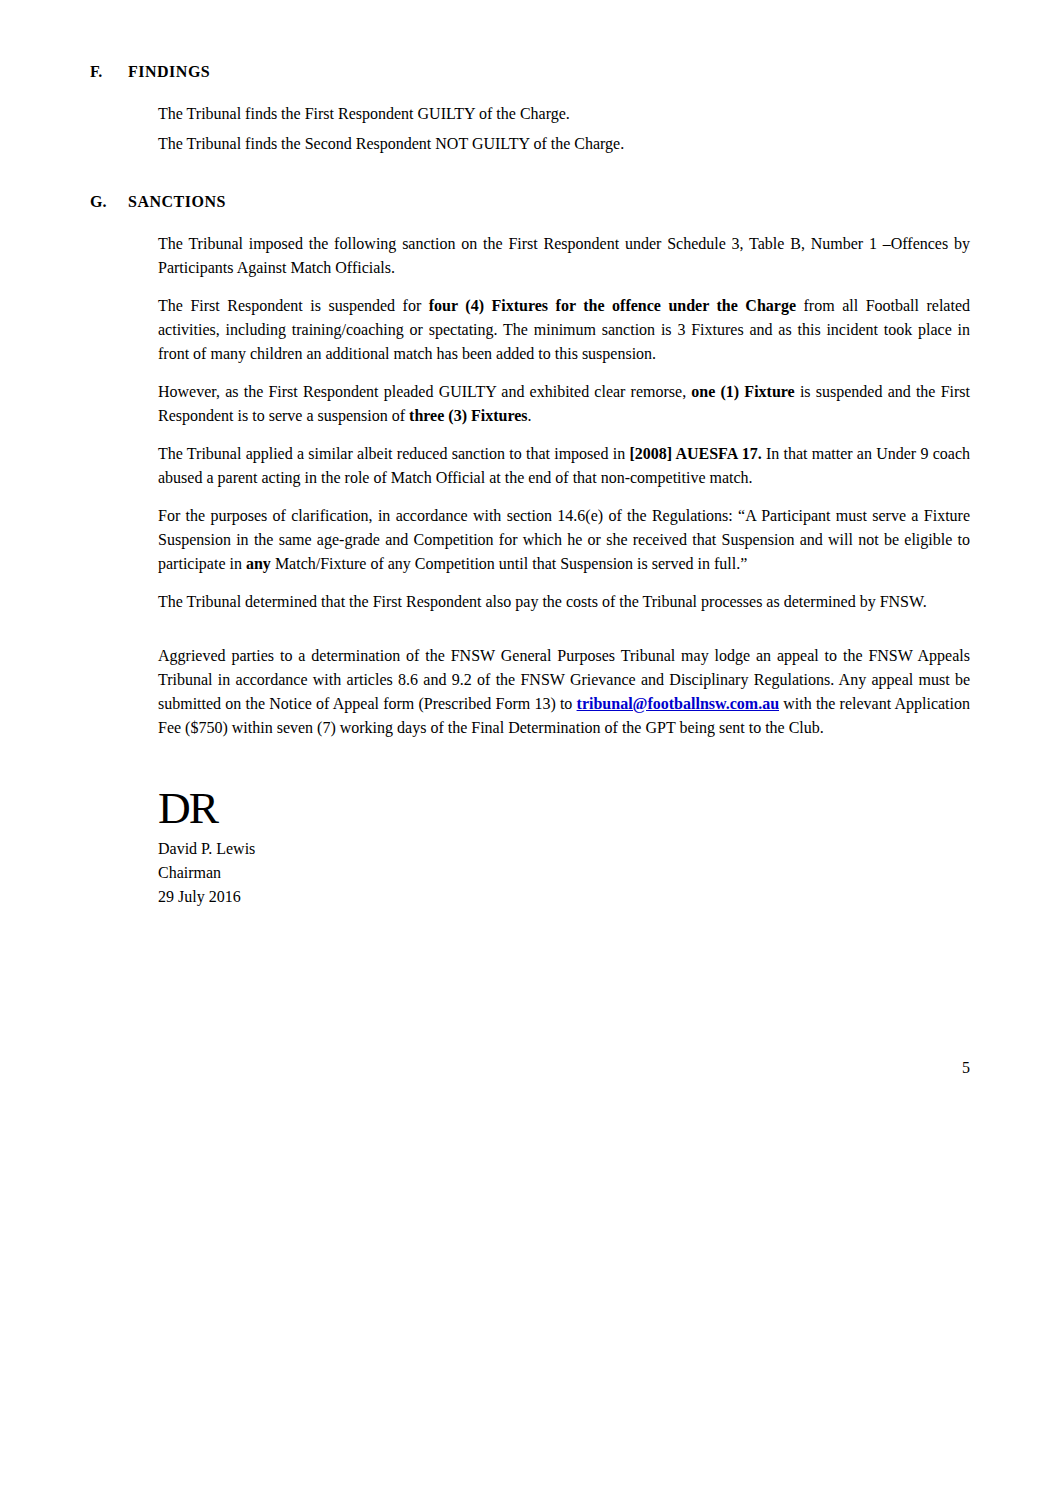F.
FINDINGS
The Tribunal finds the First Respondent GUILTY of the Charge.
The Tribunal finds the Second Respondent NOT GUILTY of the Charge.
G.
SANCTIONS
The Tribunal imposed the following sanction on the First Respondent under Schedule 3, Table B, Number 1 –Offences by Participants Against Match Officials.
The First Respondent is suspended for four (4) Fixtures for the offence under the Charge from all Football related activities, including training/coaching or spectating. The minimum sanction is 3 Fixtures and as this incident took place in front of many children an additional match has been added to this suspension.
However, as the First Respondent pleaded GUILTY and exhibited clear remorse, one (1) Fixture is suspended and the First Respondent is to serve a suspension of three (3) Fixtures.
The Tribunal applied a similar albeit reduced sanction to that imposed in [2008] AUESFA 17. In that matter an Under 9 coach abused a parent acting in the role of Match Official at the end of that non-competitive match.
For the purposes of clarification, in accordance with section 14.6(e) of the Regulations: “A Participant must serve a Fixture Suspension in the same age-grade and Competition for which he or she received that Suspension and will not be eligible to participate in any Match/Fixture of any Competition until that Suspension is served in full.”
The Tribunal determined that the First Respondent also pay the costs of the Tribunal processes as determined by FNSW.
Aggrieved parties to a determination of the FNSW General Purposes Tribunal may lodge an appeal to the FNSW Appeals Tribunal in accordance with articles 8.6 and 9.2 of the FNSW Grievance and Disciplinary Regulations. Any appeal must be submitted on the Notice of Appeal form (Prescribed Form 13) to tribunal@footballnsw.com.au with the relevant Application Fee ($750) within seven (7) working days of the Final Determination of the GPT being sent to the Club.
DR
David P. Lewis
Chairman
29 July 2016
5